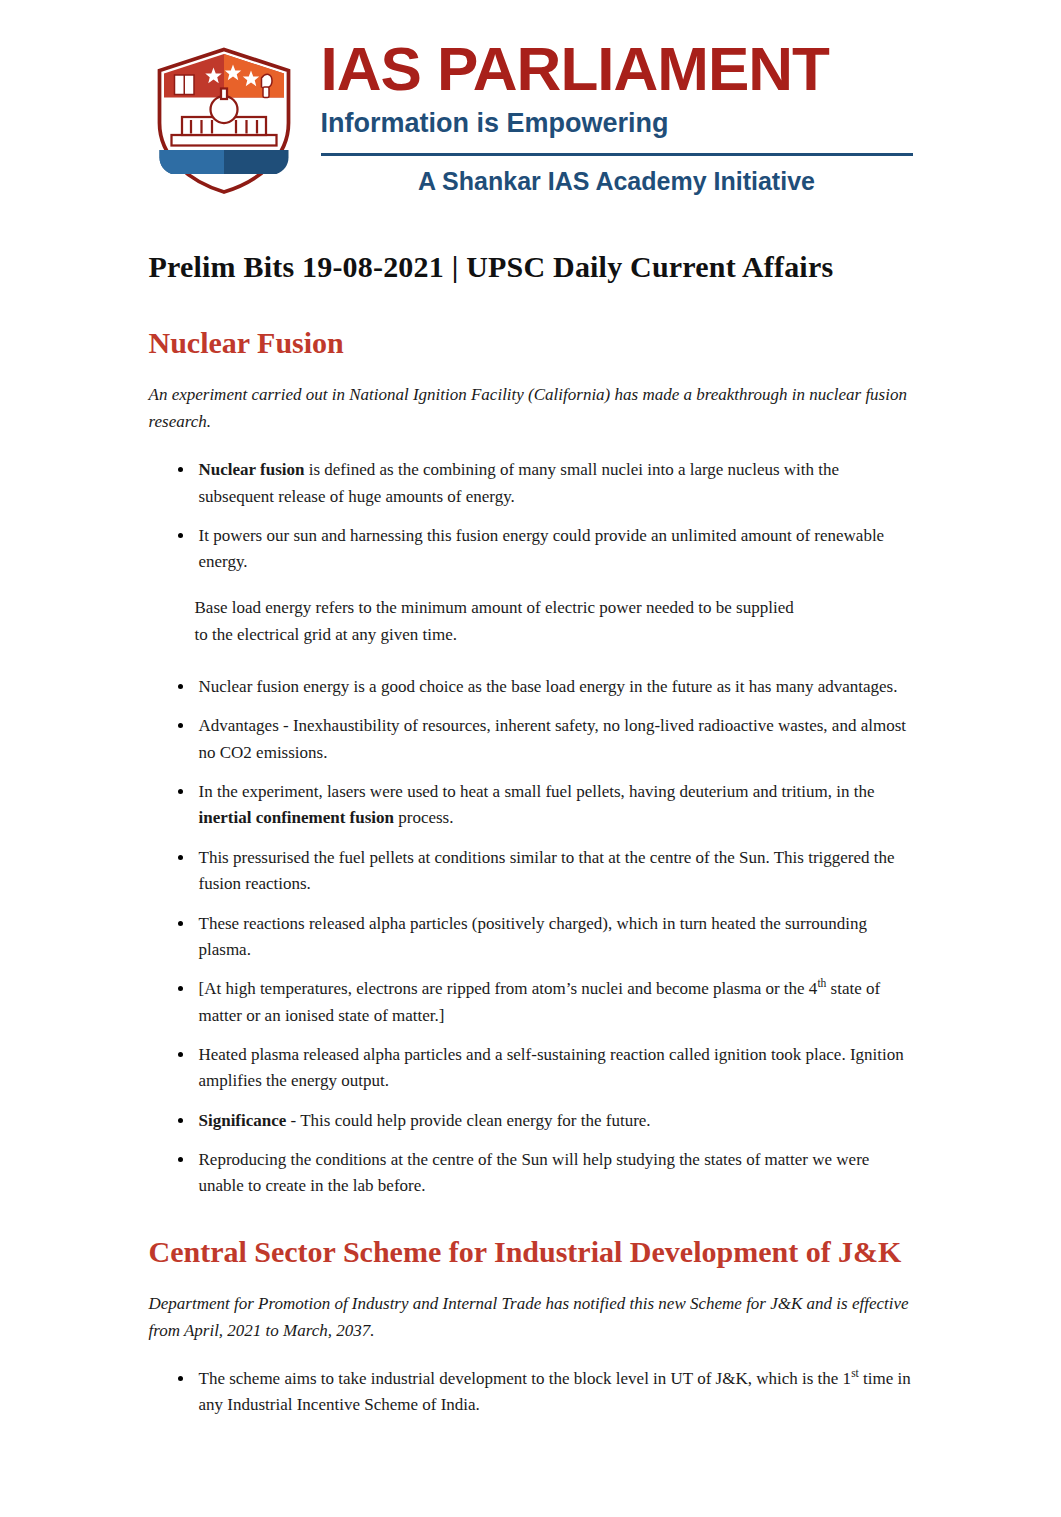IAS PARLIAMENT
Information is Empowering
A Shankar IAS Academy Initiative
Prelim Bits 19-08-2021 | UPSC Daily Current Affairs
Nuclear Fusion
An experiment carried out in National Ignition Facility (California) has made a breakthrough in nuclear fusion research.
Nuclear fusion is defined as the combining of many small nuclei into a large nucleus with the subsequent release of huge amounts of energy.
It powers our sun and harnessing this fusion energy could provide an unlimited amount of renewable energy.
Base load energy refers to the minimum amount of electric power needed to be supplied
to the electrical grid at any given time.
Nuclear fusion energy is a good choice as the base load energy in the future as it has many advantages.
Advantages - Inexhaustibility of resources, inherent safety, no long-lived radioactive wastes, and almost no CO2 emissions.
In the experiment, lasers were used to heat a small fuel pellets, having deuterium and tritium, in the inertial confinement fusion process.
This pressurised the fuel pellets at conditions similar to that at the centre of the Sun. This triggered the fusion reactions.
These reactions released alpha particles (positively charged), which in turn heated the surrounding plasma.
[At high temperatures, electrons are ripped from atom’s nuclei and become plasma or the 4th state of matter or an ionised state of matter.]
Heated plasma released alpha particles and a self-sustaining reaction called ignition took place. Ignition amplifies the energy output.
Significance - This could help provide clean energy for the future.
Reproducing the conditions at the centre of the Sun will help studying the states of matter we were unable to create in the lab before.
Central Sector Scheme for Industrial Development of J&K
Department for Promotion of Industry and Internal Trade has notified this new Scheme for J&K and is effective from April, 2021 to March, 2037.
The scheme aims to take industrial development to the block level in UT of J&K, which is the 1st time in any Industrial Incentive Scheme of India.